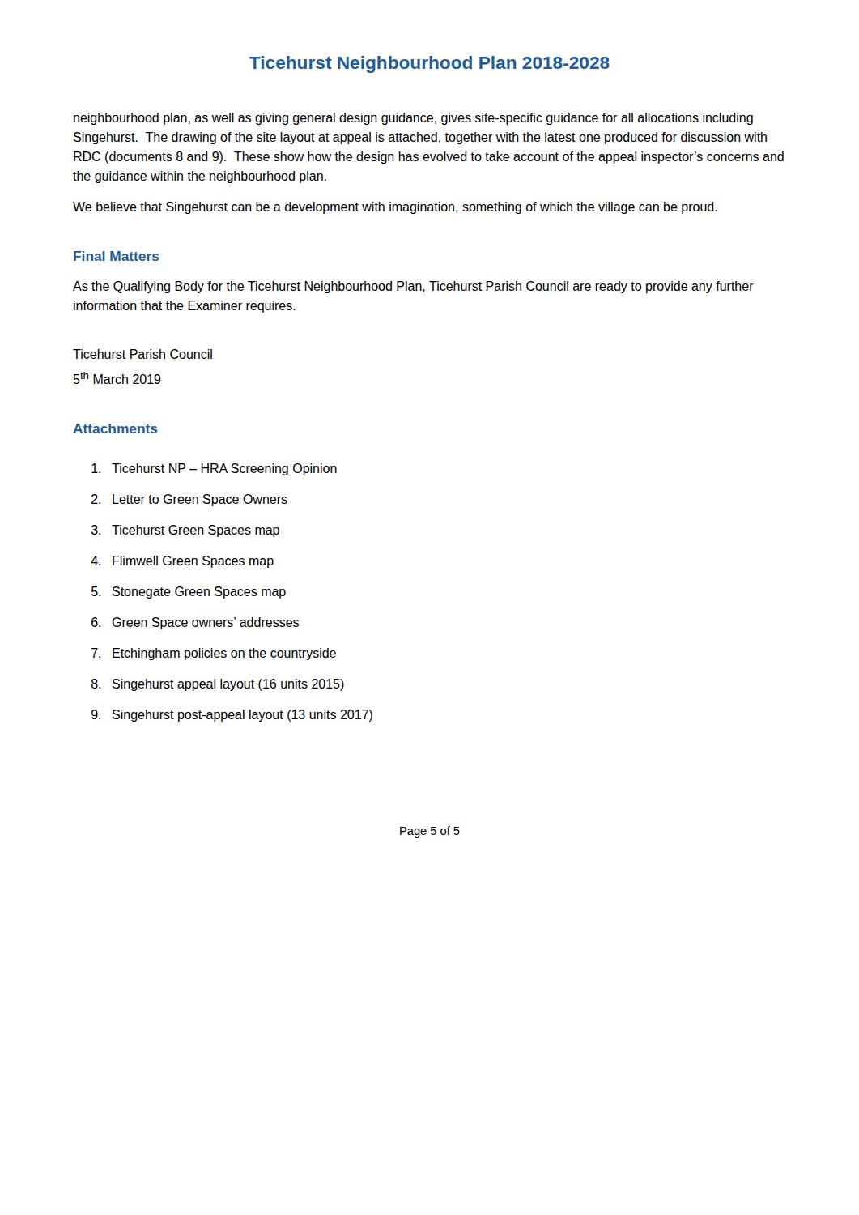Ticehurst Neighbourhood Plan 2018-2028
neighbourhood plan, as well as giving general design guidance, gives site-specific guidance for all allocations including Singehurst. The drawing of the site layout at appeal is attached, together with the latest one produced for discussion with RDC (documents 8 and 9). These show how the design has evolved to take account of the appeal inspector’s concerns and the guidance within the neighbourhood plan.
We believe that Singehurst can be a development with imagination, something of which the village can be proud.
Final Matters
As the Qualifying Body for the Ticehurst Neighbourhood Plan, Ticehurst Parish Council are ready to provide any further information that the Examiner requires.
Ticehurst Parish Council
5th March 2019
Attachments
Ticehurst NP – HRA Screening Opinion
Letter to Green Space Owners
Ticehurst Green Spaces map
Flimwell Green Spaces map
Stonegate Green Spaces map
Green Space owners’ addresses
Etchingham policies on the countryside
Singehurst appeal layout (16 units 2015)
Singehurst post-appeal layout (13 units 2017)
Page 5 of 5